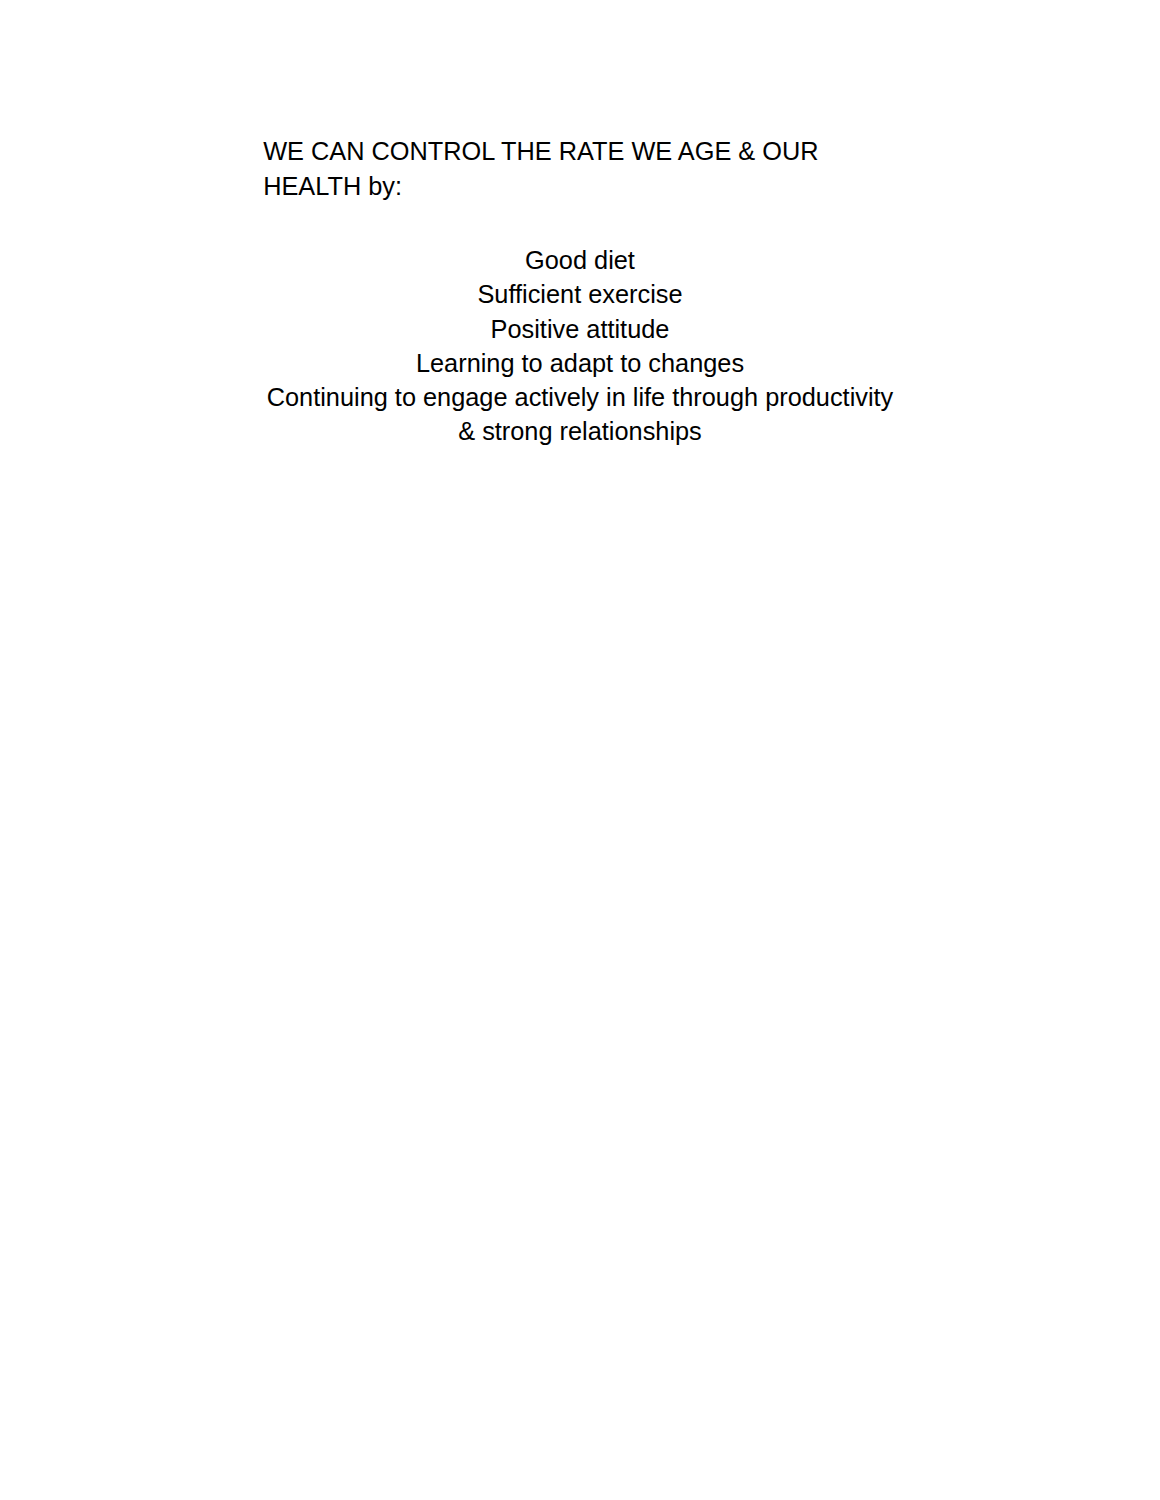WE CAN CONTROL THE RATE WE AGE & OUR HEALTH by:
Good diet
Sufficient exercise
Positive attitude
Learning to adapt to changes
Continuing to engage actively in life through productivity & strong relationships